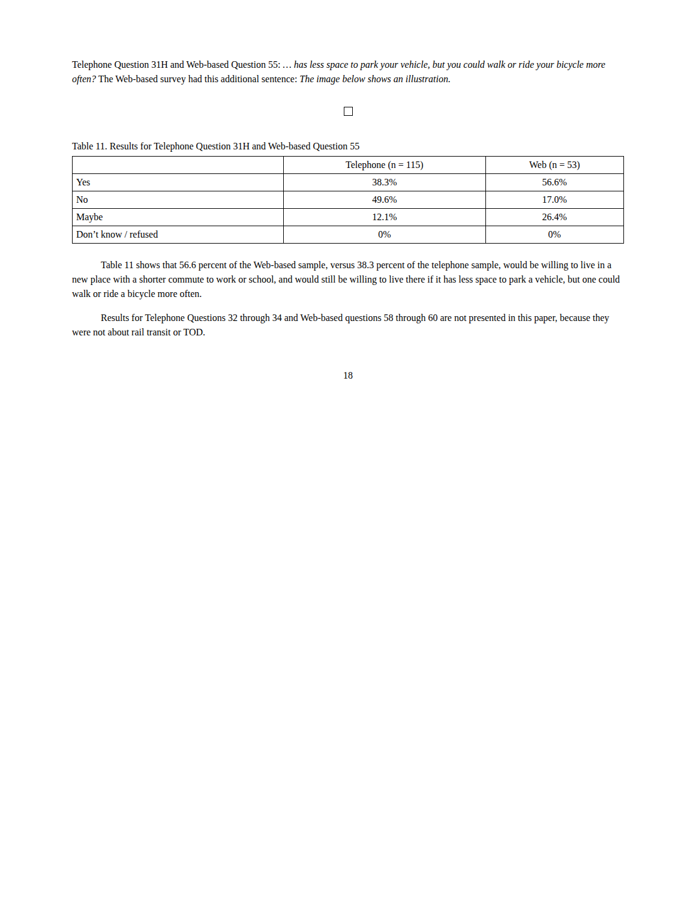Telephone Question 31H and Web-based Question 55: … has less space to park your vehicle, but you could walk or ride your bicycle more often? The Web-based survey had this additional sentence: The image below shows an illustration.
Table 11. Results for Telephone Question 31H and Web-based Question 55
| | Telephone (n = 115) | Web (n = 53) |
| --- | --- | --- |
| Yes | 38.3% | 56.6% |
| No | 49.6% | 17.0% |
| Maybe | 12.1% | 26.4% |
| Don’t know / refused | 0% | 0% |
Table 11 shows that 56.6 percent of the Web-based sample, versus 38.3 percent of the telephone sample, would be willing to live in a new place with a shorter commute to work or school, and would still be willing to live there if it has less space to park a vehicle, but one could walk or ride a bicycle more often.
Results for Telephone Questions 32 through 34 and Web-based questions 58 through 60 are not presented in this paper, because they were not about rail transit or TOD.
18